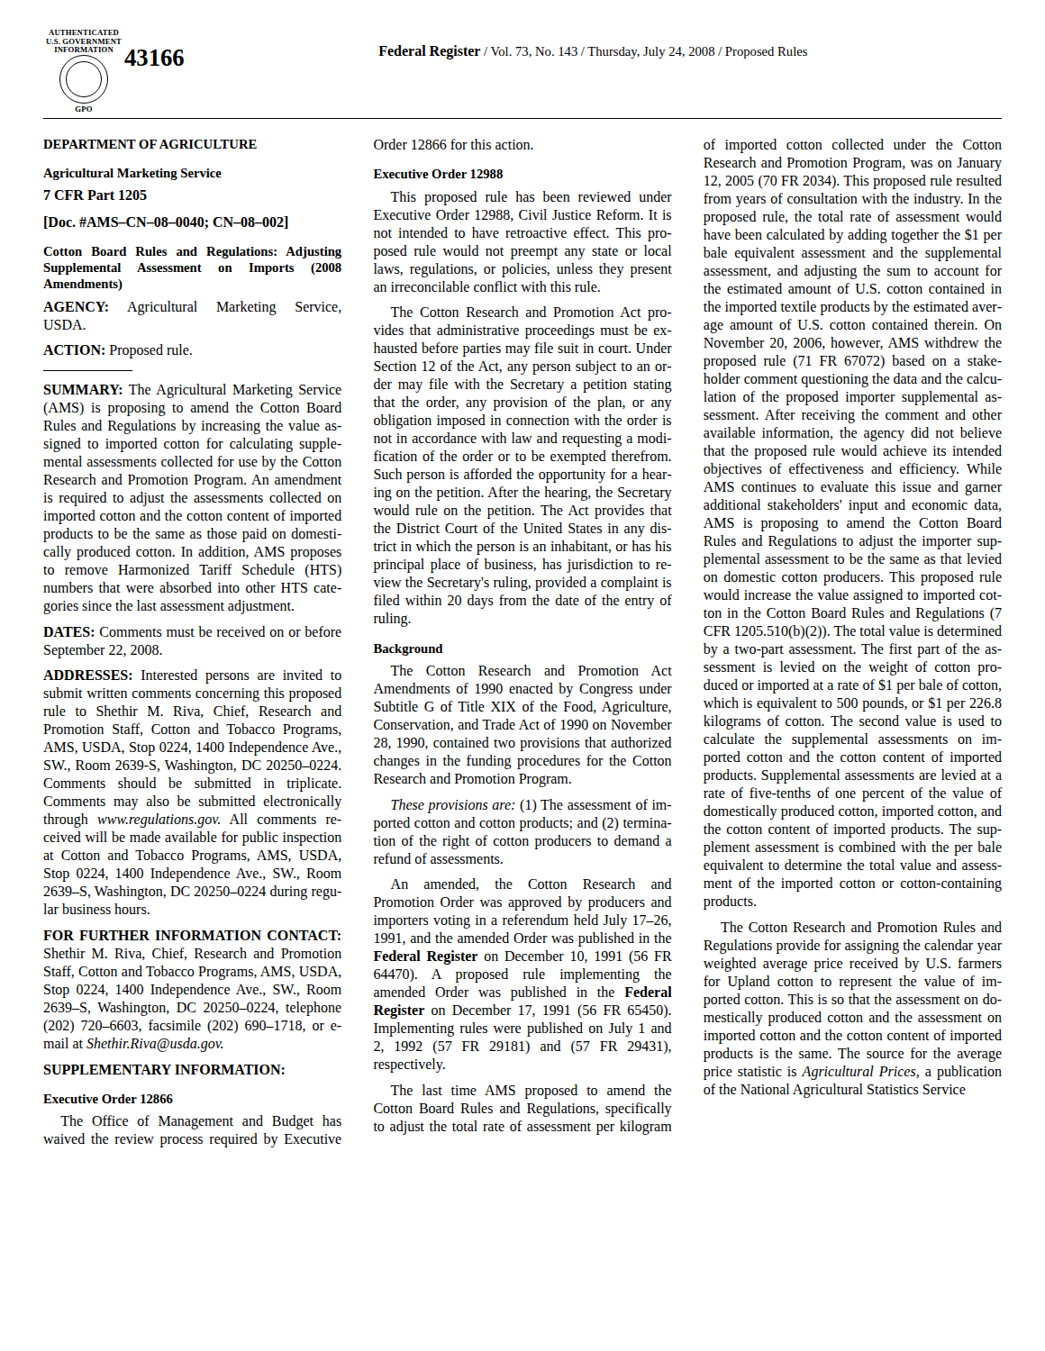Authenticated
U.S. Government
Information
GPO
43166
Federal Register / Vol. 73, No. 143 / Thursday, July 24, 2008 / Proposed Rules
DEPARTMENT OF AGRICULTURE
Agricultural Marketing Service
7 CFR Part 1205
[Doc. #AMS–CN–08–0040; CN–08–002]
Cotton Board Rules and Regulations: Adjusting Supplemental Assessment on Imports (2008 Amendments)
AGENCY: Agricultural Marketing Service, USDA.
ACTION: Proposed rule.
SUMMARY: The Agricultural Marketing Service (AMS) is proposing to amend the Cotton Board Rules and Regulations by increasing the value assigned to imported cotton for calculating supplemental assessments collected for use by the Cotton Research and Promotion Program. An amendment is required to adjust the assessments collected on imported cotton and the cotton content of imported products to be the same as those paid on domestically produced cotton. In addition, AMS proposes to remove Harmonized Tariff Schedule (HTS) numbers that were absorbed into other HTS categories since the last assessment adjustment.
DATES: Comments must be received on or before September 22, 2008.
ADDRESSES: Interested persons are invited to submit written comments concerning this proposed rule to Shethir M. Riva, Chief, Research and Promotion Staff, Cotton and Tobacco Programs, AMS, USDA, Stop 0224, 1400 Independence Ave., SW., Room 2639-S, Washington, DC 20250–0224. Comments should be submitted in triplicate. Comments may also be submitted electronically through www.regulations.gov. All comments received will be made available for public inspection at Cotton and Tobacco Programs, AMS, USDA, Stop 0224, 1400 Independence Ave., SW., Room 2639–S, Washington, DC 20250–0224 during regular business hours.
FOR FURTHER INFORMATION CONTACT: Shethir M. Riva, Chief, Research and Promotion Staff, Cotton and Tobacco Programs, AMS, USDA, Stop 0224, 1400 Independence Ave., SW., Room 2639–S, Washington, DC 20250–0224, telephone (202) 720–6603, facsimile (202) 690–1718, or e-mail at Shethir.Riva@usda.gov.
SUPPLEMENTARY INFORMATION:
Executive Order 12866
The Office of Management and Budget has waived the review process required by Executive Order 12866 for this action.
Executive Order 12988
This proposed rule has been reviewed under Executive Order 12988, Civil Justice Reform. It is not intended to have retroactive effect. This proposed rule would not preempt any state or local laws, regulations, or policies, unless they present an irreconcilable conflict with this rule.
The Cotton Research and Promotion Act provides that administrative proceedings must be exhausted before parties may file suit in court. Under Section 12 of the Act, any person subject to an order may file with the Secretary a petition stating that the order, any provision of the plan, or any obligation imposed in connection with the order is not in accordance with law and requesting a modification of the order or to be exempted therefrom. Such person is afforded the opportunity for a hearing on the petition. After the hearing, the Secretary would rule on the petition. The Act provides that the District Court of the United States in any district in which the person is an inhabitant, or has his principal place of business, has jurisdiction to review the Secretary's ruling, provided a complaint is filed within 20 days from the date of the entry of ruling.
Background
The Cotton Research and Promotion Act Amendments of 1990 enacted by Congress under Subtitle G of Title XIX of the Food, Agriculture, Conservation, and Trade Act of 1990 on November 28, 1990, contained two provisions that authorized changes in the funding procedures for the Cotton Research and Promotion Program.
These provisions are: (1) The assessment of imported cotton and cotton products; and (2) termination of the right of cotton producers to demand a refund of assessments.
An amended, the Cotton Research and Promotion Order was approved by producers and importers voting in a referendum held July 17–26, 1991, and the amended Order was published in the Federal Register on December 10, 1991 (56 FR 64470). A proposed rule implementing the amended Order was published in the Federal Register on December 17, 1991 (56 FR 65450). Implementing rules were published on July 1 and 2, 1992 (57 FR 29181) and (57 FR 29431), respectively.
The last time AMS proposed to amend the Cotton Board Rules and Regulations, specifically to adjust the total rate of assessment per kilogram of imported cotton collected under the Cotton Research and Promotion Program, was on January 12, 2005 (70 FR 2034). This proposed rule resulted from years of consultation with the industry. In the proposed rule, the total rate of assessment would have been calculated by adding together the $1 per bale equivalent assessment and the supplemental assessment, and adjusting the sum to account for the estimated amount of U.S. cotton contained in the imported textile products by the estimated average amount of U.S. cotton contained therein. On November 20, 2006, however, AMS withdrew the proposed rule (71 FR 67072) based on a stakeholder comment questioning the data and the calculation of the proposed importer supplemental assessment. After receiving the comment and other available information, the agency did not believe that the proposed rule would achieve its intended objectives of effectiveness and efficiency. While AMS continues to evaluate this issue and garner additional stakeholders' input and economic data, AMS is proposing to amend the Cotton Board Rules and Regulations to adjust the importer supplemental assessment to be the same as that levied on domestic cotton producers. This proposed rule would increase the value assigned to imported cotton in the Cotton Board Rules and Regulations (7 CFR 1205.510(b)(2)). The total value is determined by a two-part assessment. The first part of the assessment is levied on the weight of cotton produced or imported at a rate of $1 per bale of cotton, which is equivalent to 500 pounds, or $1 per 226.8 kilograms of cotton. The second value is used to calculate the supplemental assessments on imported cotton and the cotton content of imported products. Supplemental assessments are levied at a rate of five-tenths of one percent of the value of domestically produced cotton, imported cotton, and the cotton content of imported products. The supplement assessment is combined with the per bale equivalent to determine the total value and assessment of the imported cotton or cotton-containing products.
The Cotton Research and Promotion Rules and Regulations provide for assigning the calendar year weighted average price received by U.S. farmers for Upland cotton to represent the value of imported cotton. This is so that the assessment on domestically produced cotton and the assessment on imported cotton and the cotton content of imported products is the same. The source for the average price statistic is Agricultural Prices, a publication of the National Agricultural Statistics Service